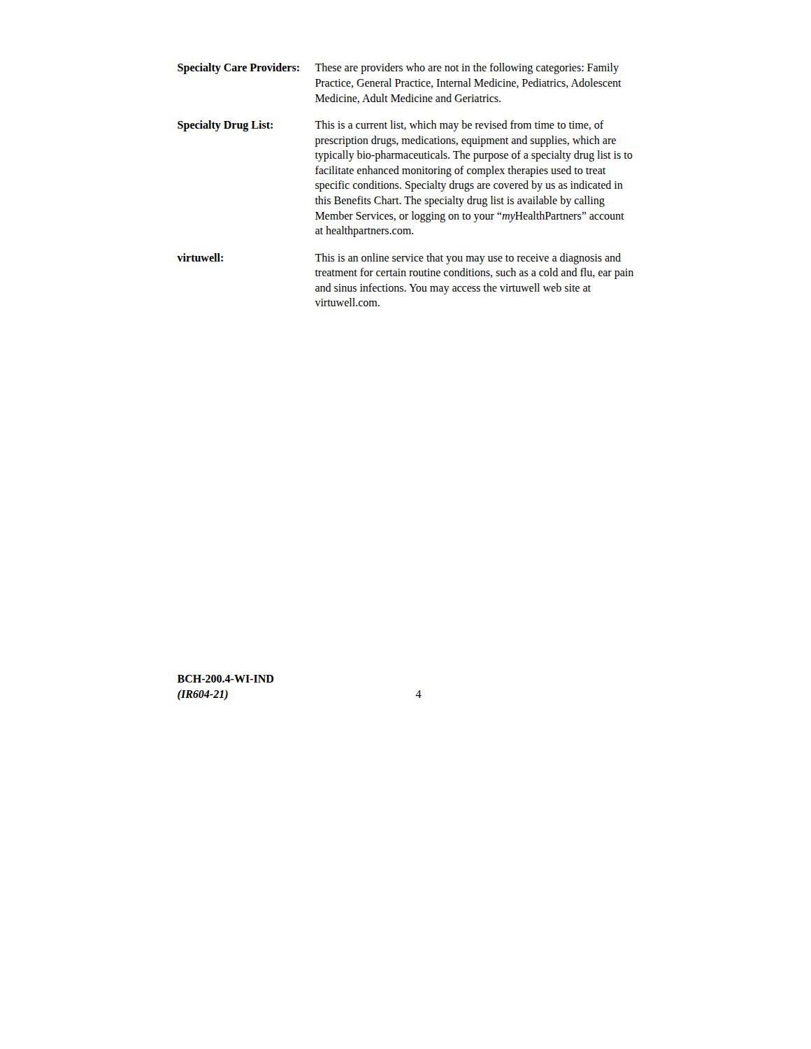Specialty Care Providers:
These are providers who are not in the following categories: Family Practice, General Practice, Internal Medicine, Pediatrics, Adolescent Medicine, Adult Medicine and Geriatrics.
Specialty Drug List:
This is a current list, which may be revised from time to time, of prescription drugs, medications, equipment and supplies, which are typically bio-pharmaceuticals. The purpose of a specialty drug list is to facilitate enhanced monitoring of complex therapies used to treat specific conditions. Specialty drugs are covered by us as indicated in this Benefits Chart. The specialty drug list is available by calling Member Services, or logging on to your “my HealthPartners” account at healthpartners.com.
virtuwell:
This is an online service that you may use to receive a diagnosis and treatment for certain routine conditions, such as a cold and flu, ear pain and sinus infections. You may access the virtuwell web site at virtuwell.com.
BCH-200.4-WI-IND
(IR604-21)4